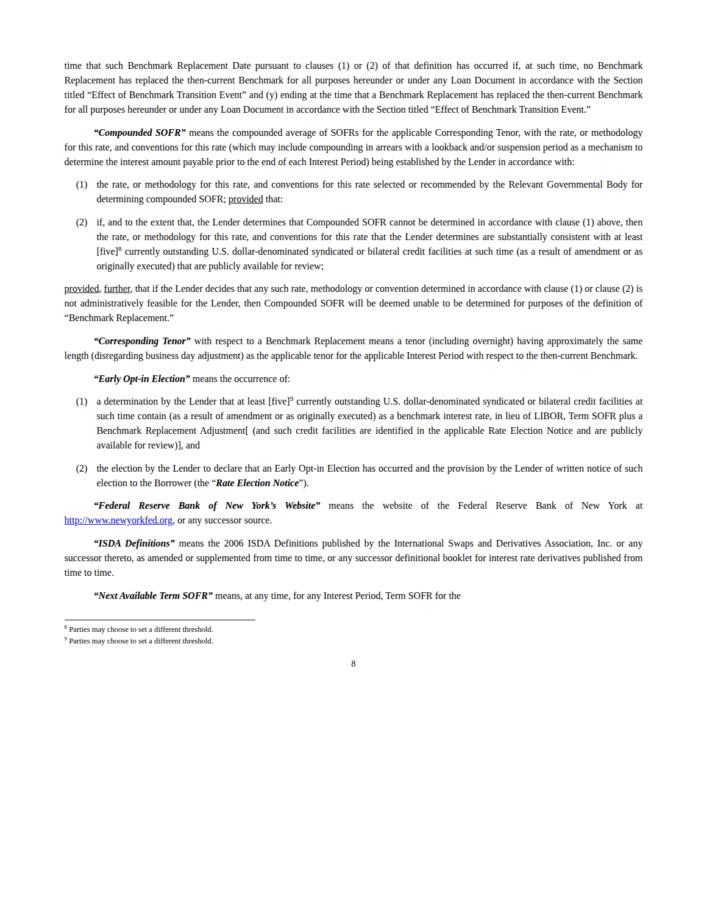time that such Benchmark Replacement Date pursuant to clauses (1) or (2) of that definition has occurred if, at such time, no Benchmark Replacement has replaced the then-current Benchmark for all purposes hereunder or under any Loan Document in accordance with the Section titled “Effect of Benchmark Transition Event” and (y) ending at the time that a Benchmark Replacement has replaced the then-current Benchmark for all purposes hereunder or under any Loan Document in accordance with the Section titled “Effect of Benchmark Transition Event.”
“Compounded SOFR” means the compounded average of SOFRs for the applicable Corresponding Tenor, with the rate, or methodology for this rate, and conventions for this rate (which may include compounding in arrears with a lookback and/or suspension period as a mechanism to determine the interest amount payable prior to the end of each Interest Period) being established by the Lender in accordance with:
(1) the rate, or methodology for this rate, and conventions for this rate selected or recommended by the Relevant Governmental Body for determining compounded SOFR; provided that:
(2) if, and to the extent that, the Lender determines that Compounded SOFR cannot be determined in accordance with clause (1) above, then the rate, or methodology for this rate, and conventions for this rate that the Lender determines are substantially consistent with at least [five]8 currently outstanding U.S. dollar-denominated syndicated or bilateral credit facilities at such time (as a result of amendment or as originally executed) that are publicly available for review;
provided, further, that if the Lender decides that any such rate, methodology or convention determined in accordance with clause (1) or clause (2) is not administratively feasible for the Lender, then Compounded SOFR will be deemed unable to be determined for purposes of the definition of “Benchmark Replacement.”
“Corresponding Tenor” with respect to a Benchmark Replacement means a tenor (including overnight) having approximately the same length (disregarding business day adjustment) as the applicable tenor for the applicable Interest Period with respect to the then-current Benchmark.
“Early Opt-in Election” means the occurrence of:
(1) a determination by the Lender that at least [five]9 currently outstanding U.S. dollar-denominated syndicated or bilateral credit facilities at such time contain (as a result of amendment or as originally executed) as a benchmark interest rate, in lieu of LIBOR, Term SOFR plus a Benchmark Replacement Adjustment[ (and such credit facilities are identified in the applicable Rate Election Notice and are publicly available for review)], and
(2) the election by the Lender to declare that an Early Opt-in Election has occurred and the provision by the Lender of written notice of such election to the Borrower (the “Rate Election Notice”).
“Federal Reserve Bank of New York’s Website” means the website of the Federal Reserve Bank of New York at http://www.newyorkfed.org, or any successor source.
“ISDA Definitions” means the 2006 ISDA Definitions published by the International Swaps and Derivatives Association, Inc. or any successor thereto, as amended or supplemented from time to time, or any successor definitional booklet for interest rate derivatives published from time to time.
“Next Available Term SOFR” means, at any time, for any Interest Period, Term SOFR for the
8 Parties may choose to set a different threshold.
9 Parties may choose to set a different threshold.
8